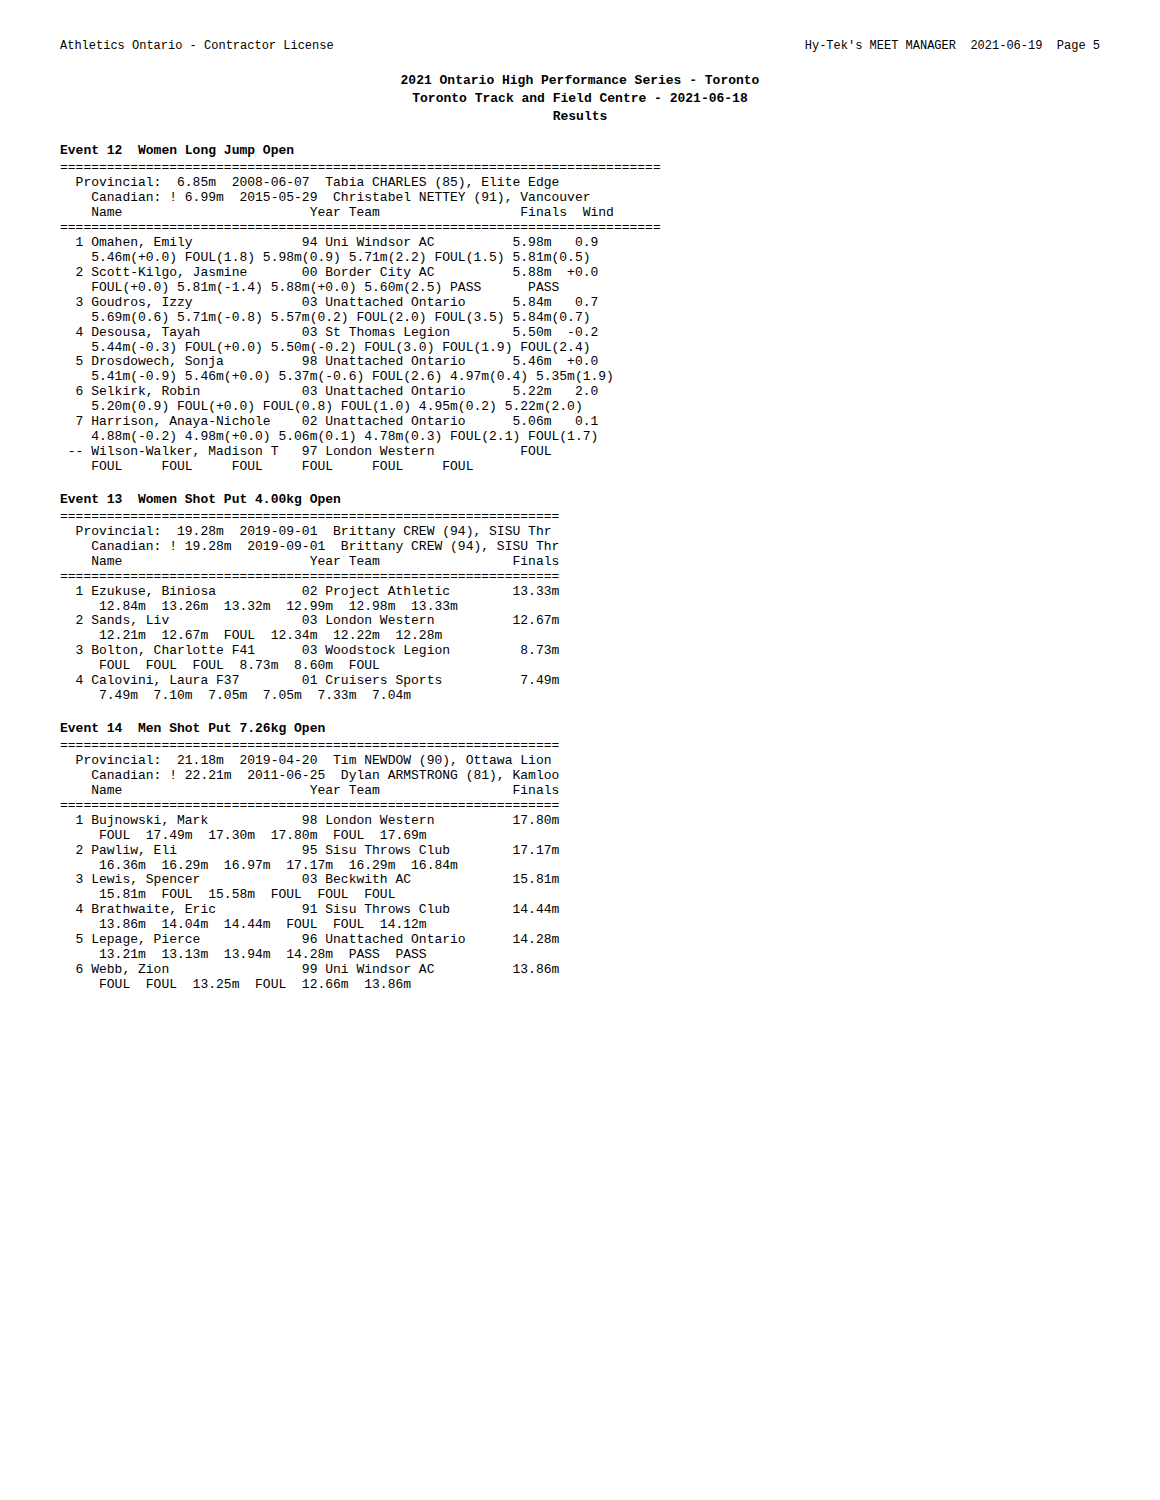Athletics Ontario - Contractor License Hy-Tek's MEET MANAGER 2021-06-19 Page 5
2021 Ontario High Performance Series - Toronto
Toronto Track and Field Centre - 2021-06-18
Results
Event 12 Women Long Jump Open
=============================================================================
  Provincial:  6.85m  2008-06-07  Tabia CHARLES (85), Elite Edge
    Canadian: ! 6.99m  2015-05-29  Christabel NETTEY (91), Vancouver
    Name                        Year Team                  Finals  Wind
=============================================================================
  1 Omahen, Emily              94 Uni Windsor AC          5.98m   0.9
    5.46m(+0.0) FOUL(1.8) 5.98m(0.9) 5.71m(2.2) FOUL(1.5) 5.81m(0.5)
  2 Scott-Kilgo, Jasmine       00 Border City AC          5.88m  +0.0
    FOUL(+0.0) 5.81m(-1.4) 5.88m(+0.0) 5.60m(2.5) PASS      PASS
  3 Goudros, Izzy              03 Unattached Ontario      5.84m   0.7
    5.69m(0.6) 5.71m(-0.8) 5.57m(0.2) FOUL(2.0) FOUL(3.5) 5.84m(0.7)
  4 Desousa, Tayah             03 St Thomas Legion        5.50m  -0.2
    5.44m(-0.3) FOUL(+0.0) 5.50m(-0.2) FOUL(3.0) FOUL(1.9) FOUL(2.4)
  5 Drosdowech, Sonja          98 Unattached Ontario      5.46m  +0.0
    5.41m(-0.9) 5.46m(+0.0) 5.37m(-0.6) FOUL(2.6) 4.97m(0.4) 5.35m(1.9)
  6 Selkirk, Robin             03 Unattached Ontario      5.22m   2.0
    5.20m(0.9) FOUL(+0.0) FOUL(0.8) FOUL(1.0) 4.95m(0.2) 5.22m(2.0)
  7 Harrison, Anaya-Nichole    02 Unattached Ontario      5.06m   0.1
    4.88m(-0.2) 4.98m(+0.0) 5.06m(0.1) 4.78m(0.3) FOUL(2.1) FOUL(1.7)
 -- Wilson-Walker, Madison T   97 London Western           FOUL
    FOUL     FOUL     FOUL     FOUL     FOUL     FOUL
Event 13 Women Shot Put 4.00kg Open
================================================================
  Provincial:  19.28m  2019-09-01  Brittany CREW (94), SISU Thr
    Canadian: ! 19.28m  2019-09-01  Brittany CREW (94), SISU Thr
    Name                        Year Team                 Finals
================================================================
  1 Ezukuse, Biniosa           02 Project Athletic        13.33m
     12.84m  13.26m  13.32m  12.99m  12.98m  13.33m
  2 Sands, Liv                 03 London Western          12.67m
     12.21m  12.67m  FOUL  12.34m  12.22m  12.28m
  3 Bolton, Charlotte F41      03 Woodstock Legion         8.73m
     FOUL  FOUL  FOUL  8.73m  8.60m  FOUL
  4 Calovini, Laura F37        01 Cruisers Sports          7.49m
     7.49m  7.10m  7.05m  7.05m  7.33m  7.04m
Event 14 Men Shot Put 7.26kg Open
================================================================
  Provincial:  21.18m  2019-04-20  Tim NEWDOW (90), Ottawa Lion
    Canadian: ! 22.21m  2011-06-25  Dylan ARMSTRONG (81), Kamloo
    Name                        Year Team                 Finals
================================================================
  1 Bujnowski, Mark            98 London Western          17.80m
     FOUL  17.49m  17.30m  17.80m  FOUL  17.69m
  2 Pawliw, Eli                95 Sisu Throws Club        17.17m
     16.36m  16.29m  16.97m  17.17m  16.29m  16.84m
  3 Lewis, Spencer             03 Beckwith AC             15.81m
     15.81m  FOUL  15.58m  FOUL  FOUL  FOUL
  4 Brathwaite, Eric           91 Sisu Throws Club        14.44m
     13.86m  14.04m  14.44m  FOUL  FOUL  14.12m
  5 Lepage, Pierce             96 Unattached Ontario      14.28m
     13.21m  13.13m  13.94m  14.28m  PASS  PASS
  6 Webb, Zion                 99 Uni Windsor AC          13.86m
     FOUL  FOUL  13.25m  FOUL  12.66m  13.86m